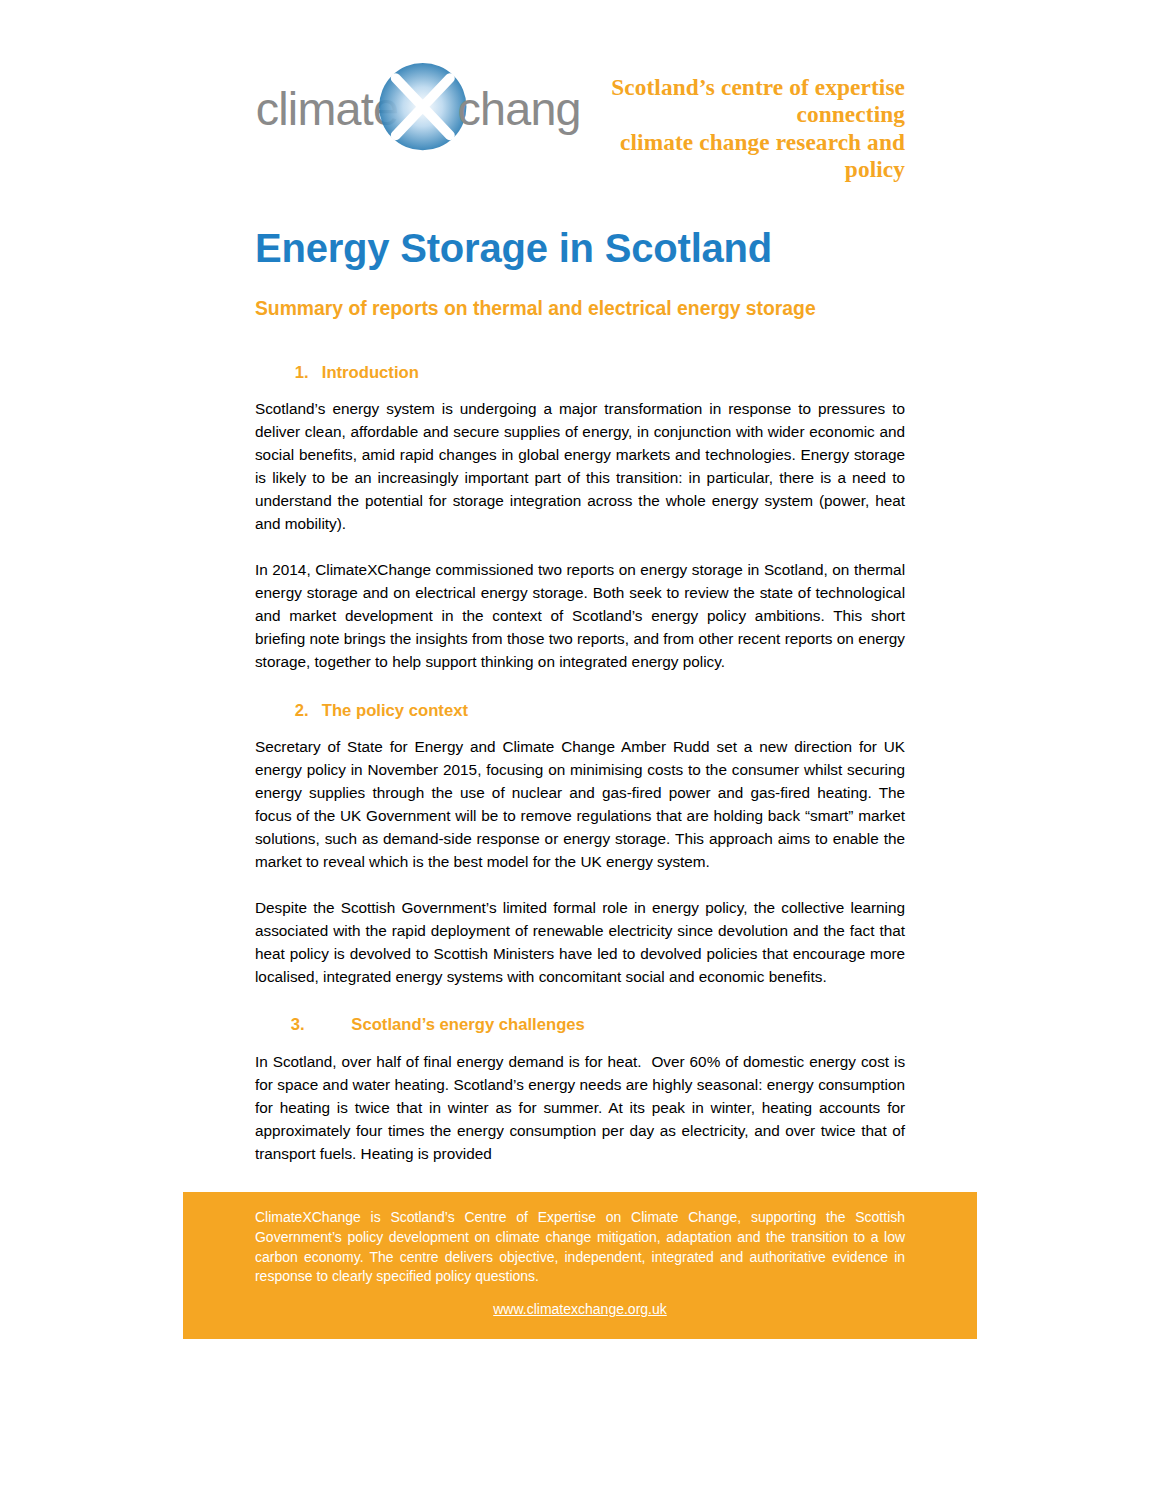climate change
Scotland’s centre of expertise connecting
climate change research and policy
Energy Storage in Scotland
Summary of reports on thermal and electrical energy storage
1. Introduction
Scotland’s energy system is undergoing a major transformation in response to pressures to deliver clean, affordable and secure supplies of energy, in conjunction with wider economic and social benefits, amid rapid changes in global energy markets and technologies. Energy storage is likely to be an increasingly important part of this transition: in particular, there is a need to understand the potential for storage integration across the whole energy system (power, heat and mobility).
In 2014, ClimateXChange commissioned two reports on energy storage in Scotland, on thermal energy storage and on electrical energy storage. Both seek to review the state of technological and market development in the context of Scotland’s energy policy ambitions. This short briefing note brings the insights from those two reports, and from other recent reports on energy storage, together to help support thinking on integrated energy policy.
2. The policy context
Secretary of State for Energy and Climate Change Amber Rudd set a new direction for UK energy policy in November 2015, focusing on minimising costs to the consumer whilst securing energy supplies through the use of nuclear and gas-fired power and gas-fired heating. The focus of the UK Government will be to remove regulations that are holding back “smart” market solutions, such as demand-side response or energy storage. This approach aims to enable the market to reveal which is the best model for the UK energy system.
Despite the Scottish Government’s limited formal role in energy policy, the collective learning associated with the rapid deployment of renewable electricity since devolution and the fact that heat policy is devolved to Scottish Ministers have led to devolved policies that encourage more localised, integrated energy systems with concomitant social and economic benefits.
3. Scotland’s energy challenges
In Scotland, over half of final energy demand is for heat. Over 60% of domestic energy cost is for space and water heating. Scotland’s energy needs are highly seasonal: energy consumption for heating is twice that in winter as for summer. At its peak in winter, heating accounts for approximately four times the energy consumption per day as electricity, and over twice that of transport fuels. Heating is provided
ClimateXChange is Scotland’s Centre of Expertise on Climate Change, supporting the Scottish Government’s policy development on climate change mitigation, adaptation and the transition to a low carbon economy. The centre delivers objective, independent, integrated and authoritative evidence in response to clearly specified policy questions.
www.climatexchange.org.uk